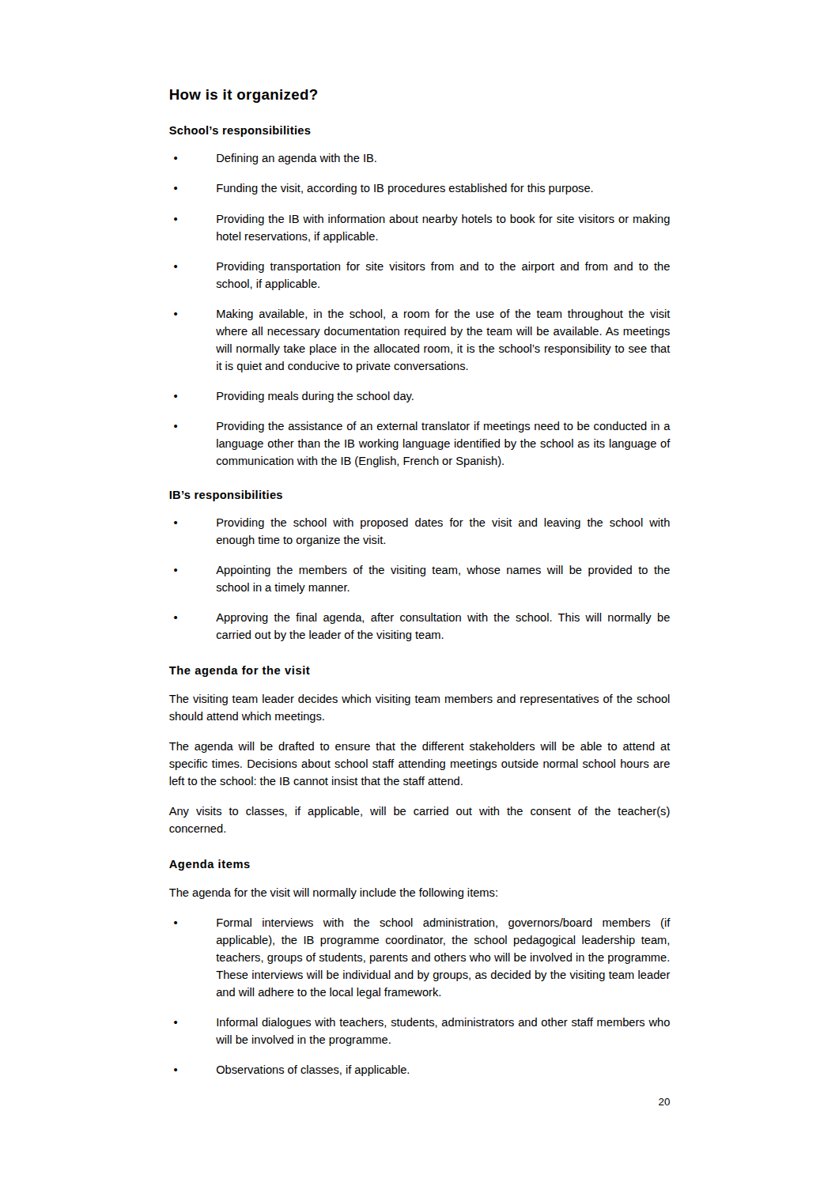How is it organized?
School’s responsibilities
Defining an agenda with the IB.
Funding the visit, according to IB procedures established for this purpose.
Providing the IB with information about nearby hotels to book for site visitors or making hotel reservations, if applicable.
Providing transportation for site visitors from and to the airport and from and to the school, if applicable.
Making available, in the school, a room for the use of the team throughout the visit where all necessary documentation required by the team will be available. As meetings will normally take place in the allocated room, it is the school’s responsibility to see that it is quiet and conducive to private conversations.
Providing meals during the school day.
Providing the assistance of an external translator if meetings need to be conducted in a language other than the IB working language identified by the school as its language of communication with the IB (English, French or Spanish).
IB’s responsibilities
Providing the school with proposed dates for the visit and leaving the school with enough time to organize the visit.
Appointing the members of the visiting team, whose names will be provided to the school in a timely manner.
Approving the final agenda, after consultation with the school. This will normally be carried out by the leader of the visiting team.
The agenda for the visit
The visiting team leader decides which visiting team members and representatives of the school should attend which meetings.
The agenda will be drafted to ensure that the different stakeholders will be able to attend at specific times. Decisions about school staff attending meetings outside normal school hours are left to the school: the IB cannot insist that the staff attend.
Any visits to classes, if applicable, will be carried out with the consent of the teacher(s) concerned.
Agenda items
The agenda for the visit will normally include the following items:
Formal interviews with the school administration, governors/board members (if applicable), the IB programme coordinator, the school pedagogical leadership team, teachers, groups of students, parents and others who will be involved in the programme. These interviews will be individual and by groups, as decided by the visiting team leader and will adhere to the local legal framework.
Informal dialogues with teachers, students, administrators and other staff members who will be involved in the programme.
Observations of classes, if applicable.
20